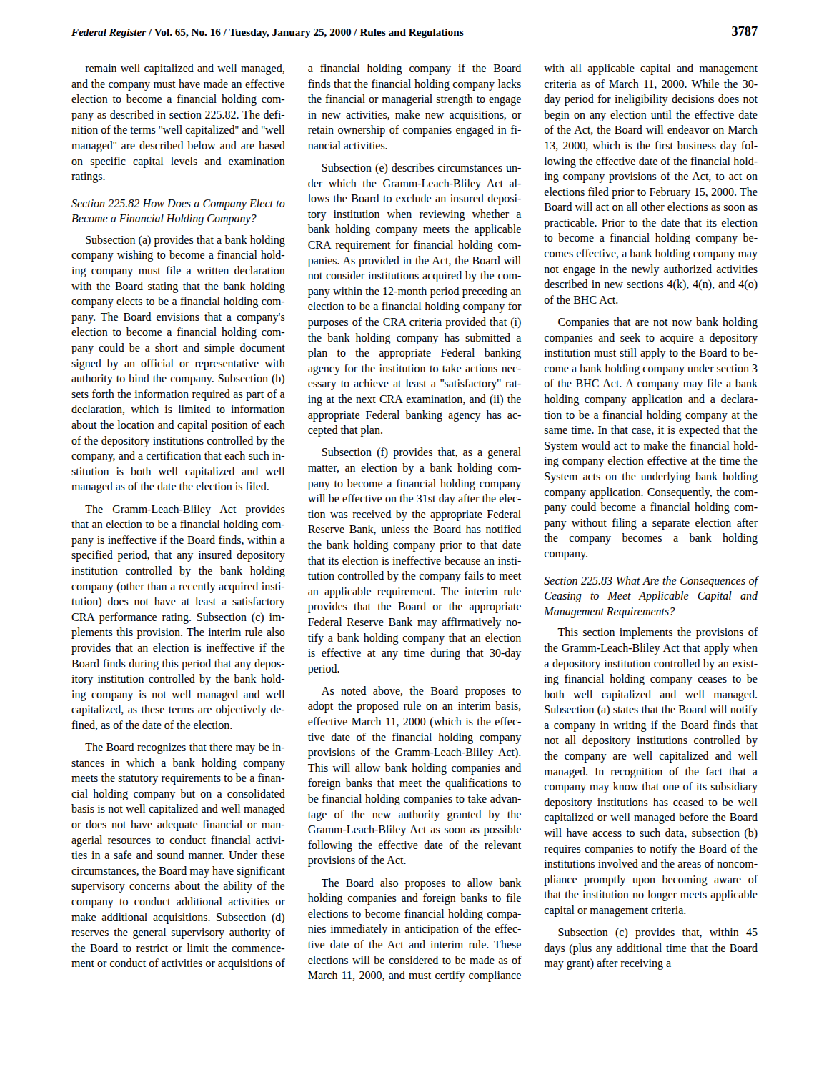Federal Register / Vol. 65, No. 16 / Tuesday, January 25, 2000 / Rules and Regulations
3787
remain well capitalized and well managed, and the company must have made an effective election to become a financial holding company as described in section 225.82. The definition of the terms ''well capitalized'' and ''well managed'' are described below and are based on specific capital levels and examination ratings.
Section 225.82 How Does a Company Elect to Become a Financial Holding Company?
Subsection (a) provides that a bank holding company wishing to become a financial holding company must file a written declaration with the Board stating that the bank holding company elects to be a financial holding company. The Board envisions that a company's election to become a financial holding company could be a short and simple document signed by an official or representative with authority to bind the company. Subsection (b) sets forth the information required as part of a declaration, which is limited to information about the location and capital position of each of the depository institutions controlled by the company, and a certification that each such institution is both well capitalized and well managed as of the date the election is filed.
The Gramm-Leach-Bliley Act provides that an election to be a financial holding company is ineffective if the Board finds, within a specified period, that any insured depository institution controlled by the bank holding company (other than a recently acquired institution) does not have at least a satisfactory CRA performance rating. Subsection (c) implements this provision. The interim rule also provides that an election is ineffective if the Board finds during this period that any depository institution controlled by the bank holding company is not well managed and well capitalized, as these terms are objectively defined, as of the date of the election.
The Board recognizes that there may be instances in which a bank holding company meets the statutory requirements to be a financial holding company but on a consolidated basis is not well capitalized and well managed or does not have adequate financial or managerial resources to conduct financial activities in a safe and sound manner. Under these circumstances, the Board may have significant supervisory concerns about the ability of the company to conduct additional activities or make additional acquisitions. Subsection (d) reserves the general supervisory authority of the Board to restrict or limit the commencement or conduct of activities or acquisitions of a financial holding company if the Board finds that the financial holding company lacks the financial or managerial strength to engage in new activities, make new acquisitions, or retain ownership of companies engaged in financial activities.
Subsection (e) describes circumstances under which the Gramm-Leach-Bliley Act allows the Board to exclude an insured depository institution when reviewing whether a bank holding company meets the applicable CRA requirement for financial holding companies. As provided in the Act, the Board will not consider institutions acquired by the company within the 12-month period preceding an election to be a financial holding company for purposes of the CRA criteria provided that (i) the bank holding company has submitted a plan to the appropriate Federal banking agency for the institution to take actions necessary to achieve at least a ''satisfactory'' rating at the next CRA examination, and (ii) the appropriate Federal banking agency has accepted that plan.
Subsection (f) provides that, as a general matter, an election by a bank holding company to become a financial holding company will be effective on the 31st day after the election was received by the appropriate Federal Reserve Bank, unless the Board has notified the bank holding company prior to that date that its election is ineffective because an institution controlled by the company fails to meet an applicable requirement. The interim rule provides that the Board or the appropriate Federal Reserve Bank may affirmatively notify a bank holding company that an election is effective at any time during that 30-day period.
As noted above, the Board proposes to adopt the proposed rule on an interim basis, effective March 11, 2000 (which is the effective date of the financial holding company provisions of the Gramm-Leach-Bliley Act). This will allow bank holding companies and foreign banks that meet the qualifications to be financial holding companies to take advantage of the new authority granted by the Gramm-Leach-Bliley Act as soon as possible following the effective date of the relevant provisions of the Act.
The Board also proposes to allow bank holding companies and foreign banks to file elections to become financial holding companies immediately in anticipation of the effective date of the Act and interim rule. These elections will be considered to be made as of March 11, 2000, and must certify compliance with all applicable capital and management criteria as of March 11, 2000. While the 30-day period for ineligibility decisions does not begin on any election until the effective date of the Act, the Board will endeavor on March 13, 2000, which is the first business day following the effective date of the financial holding company provisions of the Act, to act on elections filed prior to February 15, 2000. The Board will act on all other elections as soon as practicable. Prior to the date that its election to become a financial holding company becomes effective, a bank holding company may not engage in the newly authorized activities described in new sections 4(k), 4(n), and 4(o) of the BHC Act.
Companies that are not now bank holding companies and seek to acquire a depository institution must still apply to the Board to become a bank holding company under section 3 of the BHC Act. A company may file a bank holding company application and a declaration to be a financial holding company at the same time. In that case, it is expected that the System would act to make the financial holding company election effective at the time the System acts on the underlying bank holding company application. Consequently, the company could become a financial holding company without filing a separate election after the company becomes a bank holding company.
Section 225.83 What Are the Consequences of Ceasing to Meet Applicable Capital and Management Requirements?
This section implements the provisions of the Gramm-Leach-Bliley Act that apply when a depository institution controlled by an existing financial holding company ceases to be both well capitalized and well managed. Subsection (a) states that the Board will notify a company in writing if the Board finds that not all depository institutions controlled by the company are well capitalized and well managed. In recognition of the fact that a company may know that one of its subsidiary depository institutions has ceased to be well capitalized or well managed before the Board will have access to such data, subsection (b) requires companies to notify the Board of the institutions involved and the areas of noncompliance promptly upon becoming aware of that the institution no longer meets applicable capital or management criteria.
Subsection (c) provides that, within 45 days (plus any additional time that the Board may grant) after receiving a